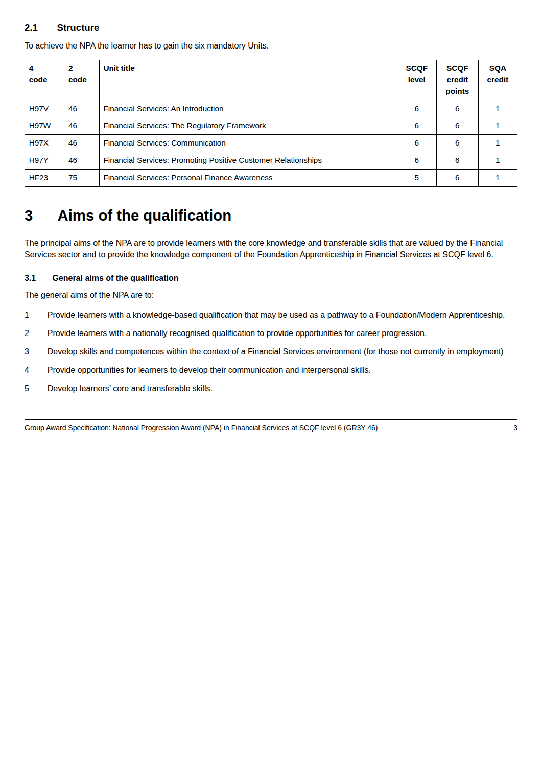2.1 Structure
To achieve the NPA the learner has to gain the six mandatory Units.
| 4 code | 2 code | Unit title | SCQF level | SCQF credit points | SQA credit |
| --- | --- | --- | --- | --- | --- |
| H97V | 46 | Financial Services: An Introduction | 6 | 6 | 1 |
| H97W | 46 | Financial Services: The Regulatory Framework | 6 | 6 | 1 |
| H97X | 46 | Financial Services: Communication | 6 | 6 | 1 |
| H97Y | 46 | Financial Services: Promoting Positive Customer Relationships | 6 | 6 | 1 |
| HF23 | 75 | Financial Services: Personal Finance Awareness | 5 | 6 | 1 |
3 Aims of the qualification
The principal aims of the NPA are to provide learners with the core knowledge and transferable skills that are valued by the Financial Services sector and to provide the knowledge component of the Foundation Apprenticeship in Financial Services at SCQF level 6.
3.1 General aims of the qualification
The general aims of the NPA are to:
Provide learners with a knowledge-based qualification that may be used as a pathway to a Foundation/Modern Apprenticeship.
Provide learners with a nationally recognised qualification to provide opportunities for career progression.
Develop skills and competences within the context of a Financial Services environment (for those not currently in employment)
Provide opportunities for learners to develop their communication and interpersonal skills.
Develop learners’ core and transferable skills.
Group Award Specification: National Progression Award (NPA) in Financial Services at SCQF level 6 (GR3Y 46)
3